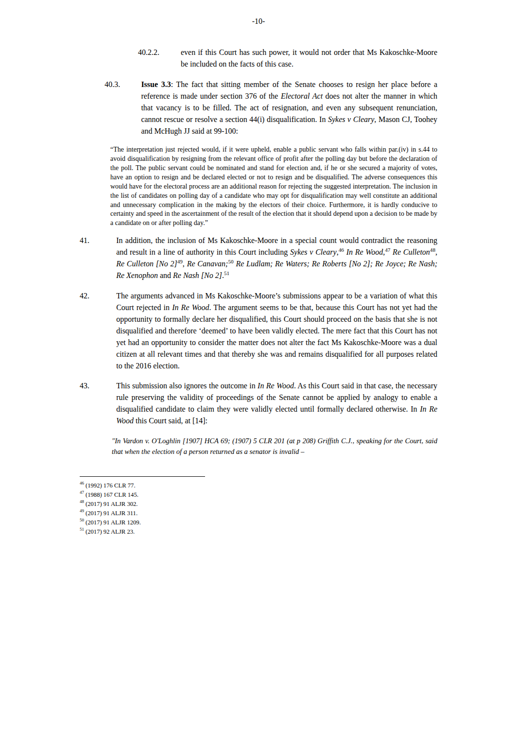-10-
40.2.2.
even if this Court has such power, it would not order that Ms Kakoschke-Moore be included on the facts of this case.
40.3.
Issue 3.3: The fact that sitting member of the Senate chooses to resign her place before a reference is made under section 376 of the Electoral Act does not alter the manner in which that vacancy is to be filled. The act of resignation, and even any subsequent renunciation, cannot rescue or resolve a section 44(i) disqualification. In Sykes v Cleary, Mason CJ, Toohey and McHugh JJ said at 99-100:
“The interpretation just rejected would, if it were upheld, enable a public servant who falls within par.(iv) in s.44 to avoid disqualification by resigning from the relevant office of profit after the polling day but before the declaration of the poll. The public servant could be nominated and stand for election and, if he or she secured a majority of votes, have an option to resign and be declared elected or not to resign and be disqualified. The adverse consequences this would have for the electoral process are an additional reason for rejecting the suggested interpretation. The inclusion in the list of candidates on polling day of a candidate who may opt for disqualification may well constitute an additional and unnecessary complication in the making by the electors of their choice. Furthermore, it is hardly conducive to certainty and speed in the ascertainment of the result of the election that it should depend upon a decision to be made by a candidate on or after polling day.”
41.
In addition, the inclusion of Ms Kakoschke-Moore in a special count would contradict the reasoning and result in a line of authority in this Court including Sykes v Cleary,46 In Re Wood,47 Re Culleton48, Re Culleton [No 2]49, Re Canavan;50 Re Ludlam; Re Waters; Re Roberts [No 2]; Re Joyce; Re Nash; Re Xenophon and Re Nash [No 2].51
42.
The arguments advanced in Ms Kakoschke-Moore’s submissions appear to be a variation of what this Court rejected in In Re Wood. The argument seems to be that, because this Court has not yet had the opportunity to formally declare her disqualified, this Court should proceed on the basis that she is not disqualified and therefore ‘deemed’ to have been validly elected. The mere fact that this Court has not yet had an opportunity to consider the matter does not alter the fact Ms Kakoschke-Moore was a dual citizen at all relevant times and that thereby she was and remains disqualified for all purposes related to the 2016 election.
43.
This submission also ignores the outcome in In Re Wood. As this Court said in that case, the necessary rule preserving the validity of proceedings of the Senate cannot be applied by analogy to enable a disqualified candidate to claim they were validly elected until formally declared otherwise. In In Re Wood this Court said, at [14]:
"In Vardon v. O'Loghlin [1907] HCA 69; (1907) 5 CLR 201 (at p 208) Griffith C.J., speaking for the Court, said that when the election of a person returned as a senator is invalid –
46(1992) 176 CLR 77.
47(1988) 167 CLR 145.
48(2017) 91 ALJR 302.
49(2017) 91 ALJR 311.
50(2017) 91 ALJR 1209.
51(2017) 92 ALJR 23.